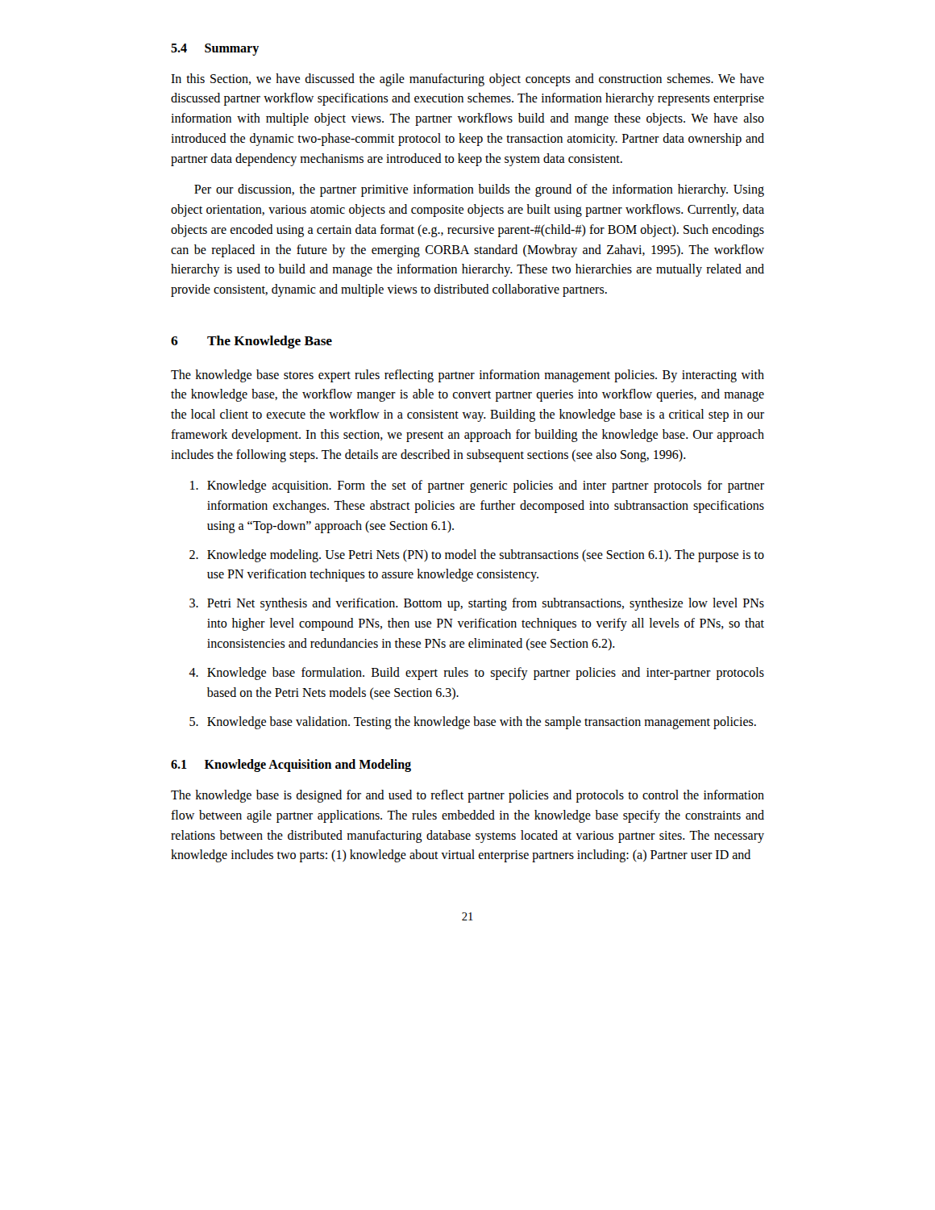5.4 Summary
In this Section, we have discussed the agile manufacturing object concepts and construction schemes. We have discussed partner workflow specifications and execution schemes. The information hierarchy represents enterprise information with multiple object views. The partner workflows build and mange these objects. We have also introduced the dynamic two-phase-commit protocol to keep the transaction atomicity. Partner data ownership and partner data dependency mechanisms are introduced to keep the system data consistent.
Per our discussion, the partner primitive information builds the ground of the information hierarchy. Using object orientation, various atomic objects and composite objects are built using partner workflows. Currently, data objects are encoded using a certain data format (e.g., recursive parent-#(child-#) for BOM object). Such encodings can be replaced in the future by the emerging CORBA standard (Mowbray and Zahavi, 1995). The workflow hierarchy is used to build and manage the information hierarchy. These two hierarchies are mutually related and provide consistent, dynamic and multiple views to distributed collaborative partners.
6 The Knowledge Base
The knowledge base stores expert rules reflecting partner information management policies. By interacting with the knowledge base, the workflow manger is able to convert partner queries into workflow queries, and manage the local client to execute the workflow in a consistent way. Building the knowledge base is a critical step in our framework development. In this section, we present an approach for building the knowledge base. Our approach includes the following steps. The details are described in subsequent sections (see also Song, 1996).
Knowledge acquisition. Form the set of partner generic policies and inter partner protocols for partner information exchanges. These abstract policies are further decomposed into subtransaction specifications using a “Top-down” approach (see Section 6.1).
Knowledge modeling. Use Petri Nets (PN) to model the subtransactions (see Section 6.1). The purpose is to use PN verification techniques to assure knowledge consistency.
Petri Net synthesis and verification. Bottom up, starting from subtransactions, synthesize low level PNs into higher level compound PNs, then use PN verification techniques to verify all levels of PNs, so that inconsistencies and redundancies in these PNs are eliminated (see Section 6.2).
Knowledge base formulation. Build expert rules to specify partner policies and inter-partner protocols based on the Petri Nets models (see Section 6.3).
Knowledge base validation. Testing the knowledge base with the sample transaction management policies.
6.1 Knowledge Acquisition and Modeling
The knowledge base is designed for and used to reflect partner policies and protocols to control the information flow between agile partner applications. The rules embedded in the knowledge base specify the constraints and relations between the distributed manufacturing database systems located at various partner sites. The necessary knowledge includes two parts: (1) knowledge about virtual enterprise partners including: (a) Partner user ID and
21